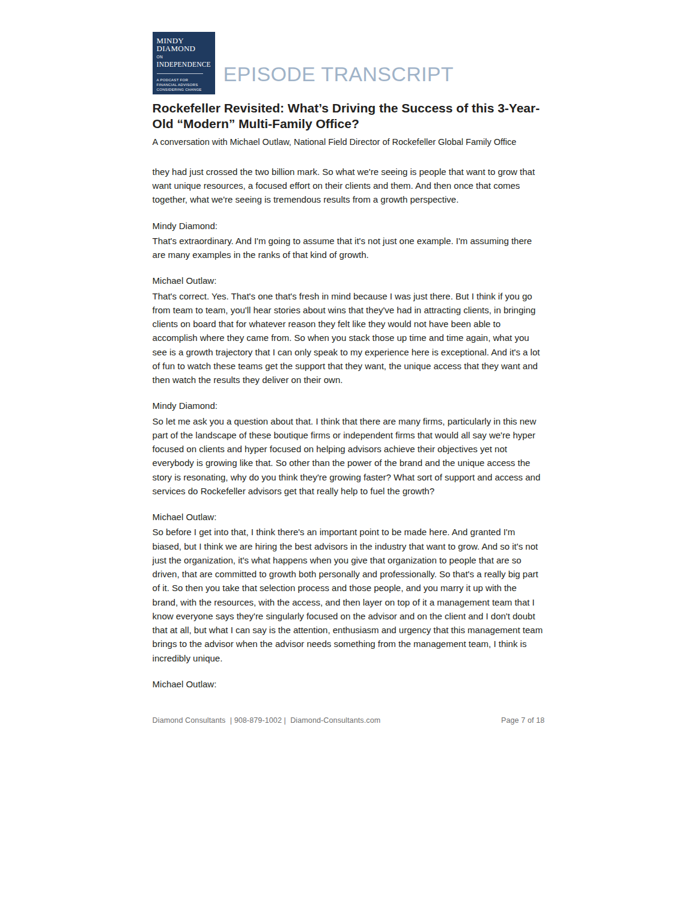MINDY
DIAMOND
on
INDEPENDENCE
A PODCAST FOR
FINANCIAL ADVISORS
CONSIDERING CHANGE
EPISODE TRANSCRIPT
Rockefeller Revisited: What’s Driving the Success of this 3-Year-Old “Modern” Multi-Family Office?
A conversation with Michael Outlaw, National Field Director of Rockefeller Global Family Office
they had just crossed the two billion mark. So what we're seeing is people that want to grow that want unique resources, a focused effort on their clients and them. And then once that comes together, what we're seeing is tremendous results from a growth perspective.
Mindy Diamond:
That's extraordinary. And I'm going to assume that it's not just one example. I'm assuming there are many examples in the ranks of that kind of growth.
Michael Outlaw:
That's correct. Yes. That's one that's fresh in mind because I was just there. But I think if you go from team to team, you'll hear stories about wins that they've had in attracting clients, in bringing clients on board that for whatever reason they felt like they would not have been able to accomplish where they came from. So when you stack those up time and time again, what you see is a growth trajectory that I can only speak to my experience here is exceptional. And it's a lot of fun to watch these teams get the support that they want, the unique access that they want and then watch the results they deliver on their own.
Mindy Diamond:
So let me ask you a question about that. I think that there are many firms, particularly in this new part of the landscape of these boutique firms or independent firms that would all say we're hyper focused on clients and hyper focused on helping advisors achieve their objectives yet not everybody is growing like that. So other than the power of the brand and the unique access the story is resonating, why do you think they're growing faster? What sort of support and access and services do Rockefeller advisors get that really help to fuel the growth?
Michael Outlaw:
So before I get into that, I think there's an important point to be made here. And granted I'm biased, but I think we are hiring the best advisors in the industry that want to grow. And so it's not just the organization, it's what happens when you give that organization to people that are so driven, that are committed to growth both personally and professionally. So that's a really big part of it. So then you take that selection process and those people, and you marry it up with the brand, with the resources, with the access, and then layer on top of it a management team that I know everyone says they're singularly focused on the advisor and on the client and I don't doubt that at all, but what I can say is the attention, enthusiasm and urgency that this management team brings to the advisor when the advisor needs something from the management team, I think is incredibly unique.
Michael Outlaw:
Diamond Consultants | 908-879-1002 | Diamond-Consultants.com
Page 7 of 18